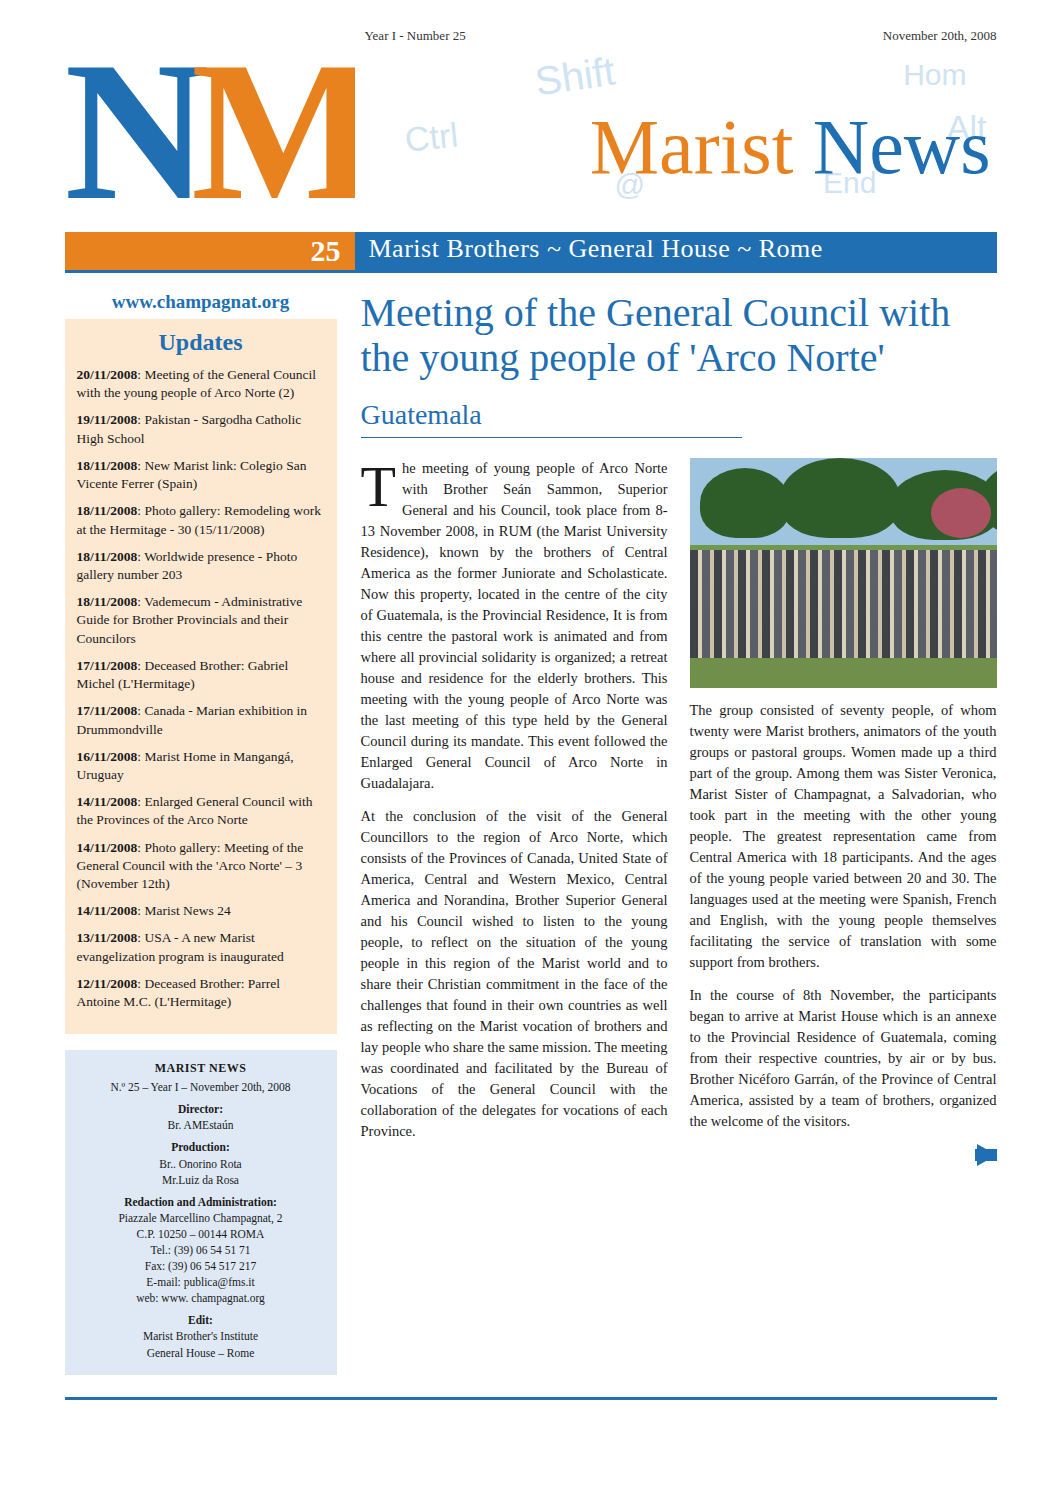Year I - Number 25 November 20th, 2008
NM
Shift Hom Ctrl @ End Alt
Marist News
25
Marist Brothers ~ General House ~ Rome
www.champagnat.org
Updates
20/11/2008: Meeting of the General Council with the young people of Arco Norte (2)
19/11/2008: Pakistan - Sargodha Catholic High School
18/11/2008: New Marist link: Colegio San Vicente Ferrer (Spain)
18/11/2008: Photo gallery: Remodeling work at the Hermitage - 30 (15/11/2008)
18/11/2008: Worldwide presence - Photo gallery number 203
18/11/2008: Vademecum - Administrative Guide for Brother Provincials and their Councilors
17/11/2008: Deceased Brother: Gabriel Michel (L'Hermitage)
17/11/2008: Canada - Marian exhibition in Drummondville
16/11/2008: Marist Home in Mangangá, Uruguay
14/11/2008: Enlarged General Council with the Provinces of the Arco Norte
14/11/2008: Photo gallery: Meeting of the General Council with the 'Arco Norte' – 3 (November 12th)
14/11/2008: Marist News 24
13/11/2008: USA - A new Marist evangelization program is inaugurated
12/11/2008: Deceased Brother: Parrel Antoine M.C. (L'Hermitage)
MARIST NEWS
N.º 25 – Year I – November 20th, 2008
Director:
Br. AMEstaún
Production:
Br.. Onorino Rota
Mr.Luiz da Rosa
Redaction and Administration:
Piazzale Marcellino Champagnat, 2
C.P. 10250 – 00144 ROMA
Tel.: (39) 06 54 51 71
Fax: (39) 06 54 517 217
E-mail: publica@fms.it
web: www. champagnat.org
Edit:
Marist Brother's Institute
General House – Rome
Meeting of the General Council with the young people of 'Arco Norte'
Guatemala
The meeting of young people of Arco Norte with Brother Seán Sammon, Superior General and his Council, took place from 8-13 November 2008, in RUM (the Marist University Residence), known by the brothers of Central America as the former Juniorate and Scholasticate. Now this property, located in the centre of the city of Guatemala, is the Provincial Residence, It is from this centre the pastoral work is animated and from where all provincial solidarity is organized; a retreat house and residence for the elderly brothers. This meeting with the young people of Arco Norte was the last meeting of this type held by the General Council during its mandate. This event followed the Enlarged General Council of Arco Norte in Guadalajara.
At the conclusion of the visit of the General Councillors to the region of Arco Norte, which consists of the Provinces of Canada, United State of America, Central and Western Mexico, Central America and Norandina, Brother Superior General and his Council wished to listen to the young people, to reflect on the situation of the young people in this region of the Marist world and to share their Christian commitment in the face of the challenges that found in their own countries as well as reflecting on the Marist vocation of brothers and lay people who share the same mission. The meeting was coordinated and facilitated by the Bureau of Vocations of the General Council with the collaboration of the delegates for vocations of each Province.
The group consisted of seventy people, of whom twenty were Marist brothers, animators of the youth groups or pastoral groups. Women made up a third part of the group. Among them was Sister Veronica, Marist Sister of Champagnat, a Salvadorian, who took part in the meeting with the other young people. The greatest representation came from Central America with 18 participants. And the ages of the young people varied between 20 and 30. The languages used at the meeting were Spanish, French and English, with the young people themselves facilitating the service of translation with some support from brothers.
In the course of 8th November, the participants began to arrive at Marist House which is an annexe to the Provincial Residence of Guatemala, coming from their respective countries, by air or by bus. Brother Nicéforo Garrán, of the Province of Central America, assisted by a team of brothers, organized the welcome of the visitors.